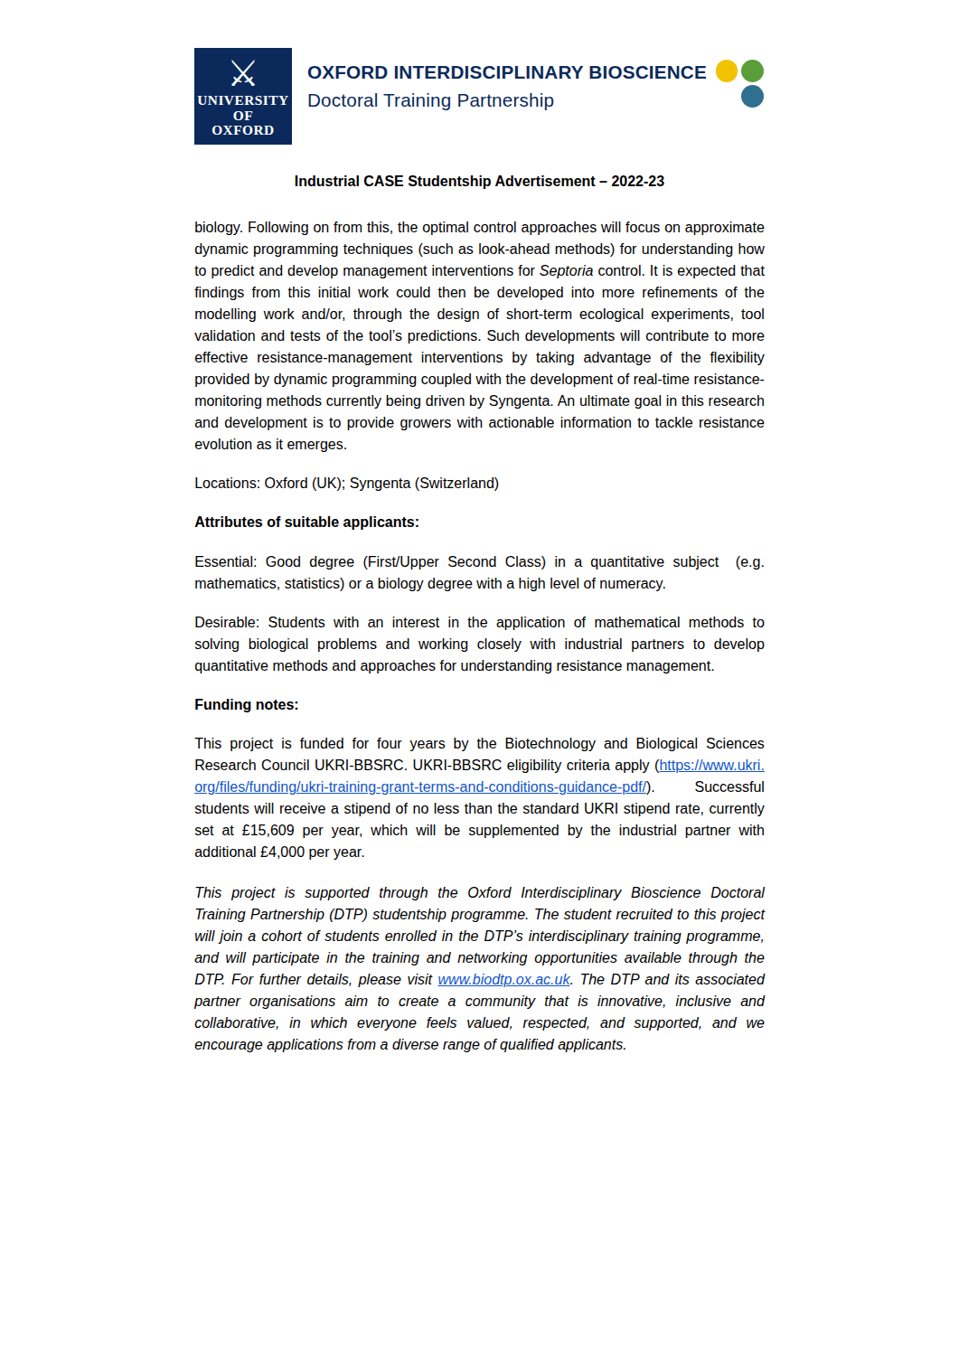⚔
UNIVERSITY OF
OXFORD
OXFORD INTERDISCIPLINARY BIOSCIENCE
Doctoral Training Partnership
Industrial CASE Studentship Advertisement – 2022-23
biology. Following on from this, the optimal control approaches will focus on approximate dynamic programming techniques (such as look-ahead methods) for understanding how to predict and develop management interventions for Septoria control. It is expected that findings from this initial work could then be developed into more refinements of the modelling work and/or, through the design of short-term ecological experiments, tool validation and tests of the tool’s predictions. Such developments will contribute to more effective resistance-management interventions by taking advantage of the flexibility provided by dynamic programming coupled with the development of real-time resistance-monitoring methods currently being driven by Syngenta. An ultimate goal in this research and development is to provide growers with actionable information to tackle resistance evolution as it emerges.
Locations: Oxford (UK); Syngenta (Switzerland)
Attributes of suitable applicants:
Essential: Good degree (First/Upper Second Class) in a quantitative subject (e.g. mathematics, statistics) or a biology degree with a high level of numeracy.
Desirable: Students with an interest in the application of mathematical methods to solving biological problems and working closely with industrial partners to develop quantitative methods and approaches for understanding resistance management.
Funding notes:
This project is funded for four years by the Biotechnology and Biological Sciences Research Council UKRI-BBSRC. UKRI-BBSRC eligibility criteria apply (https://www.ukri.org/files/funding/ukri-training-grant-terms-and-conditions-guidance-pdf/). Successful students will receive a stipend of no less than the standard UKRI stipend rate, currently set at £15,609 per year, which will be supplemented by the industrial partner with additional £4,000 per year.
This project is supported through the Oxford Interdisciplinary Bioscience Doctoral Training Partnership (DTP) studentship programme. The student recruited to this project will join a cohort of students enrolled in the DTP’s interdisciplinary training programme, and will participate in the training and networking opportunities available through the DTP. For further details, please visit www.biodtp.ox.ac.uk. The DTP and its associated partner organisations aim to create a community that is innovative, inclusive and collaborative, in which everyone feels valued, respected, and supported, and we encourage applications from a diverse range of qualified applicants.